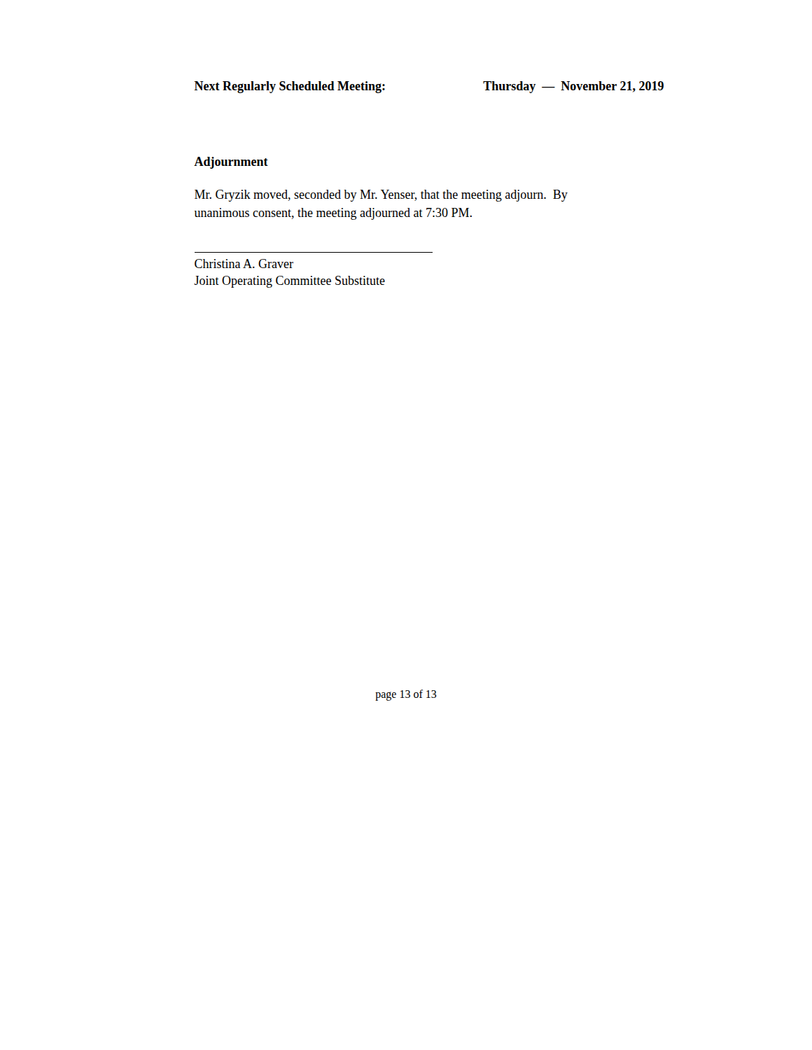Next Regularly Scheduled Meeting: Thursday — November 21, 2019
Adjournment
Mr. Gryzik moved, seconded by Mr. Yenser, that the meeting adjourn. By unanimous consent, the meeting adjourned at 7:30 PM.
Christina A. Graver
Joint Operating Committee Substitute
page 13 of 13